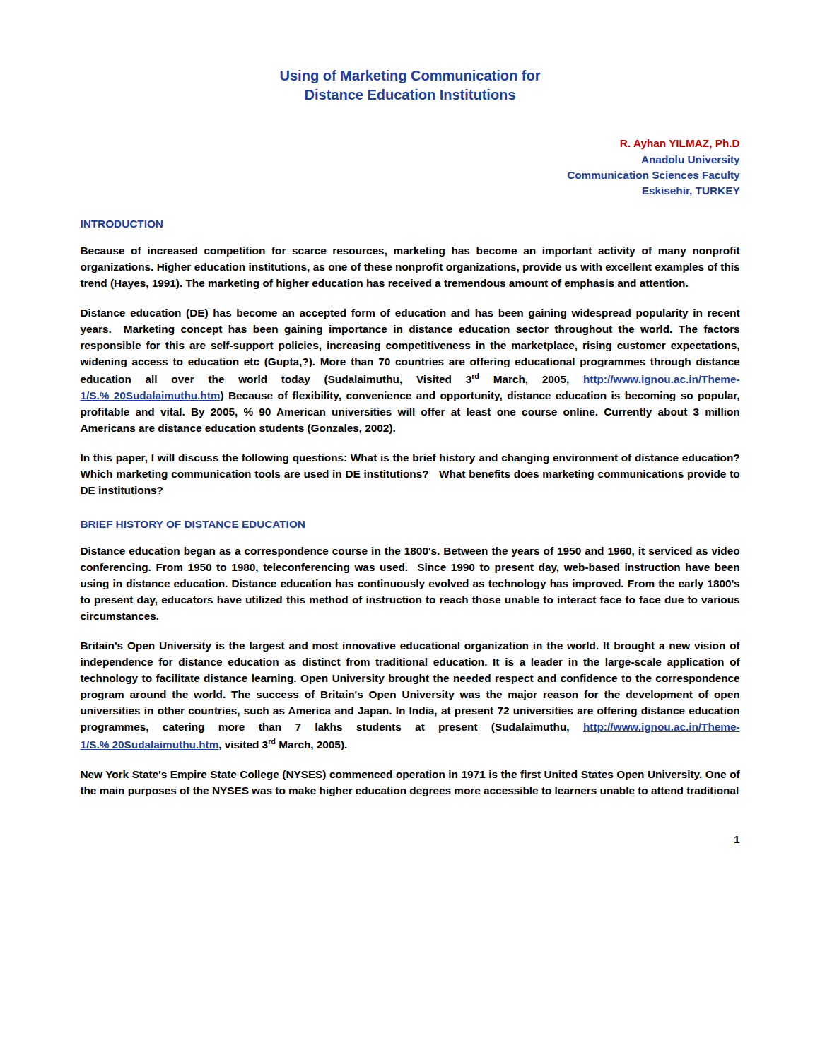Using of Marketing Communication for
Distance Education Institutions
R. Ayhan YILMAZ, Ph.D
Anadolu University
Communication Sciences Faculty
Eskisehir, TURKEY
INTRODUCTION
Because of increased competition for scarce resources, marketing has become an important activity of many nonprofit organizations. Higher education institutions, as one of these nonprofit organizations, provide us with excellent examples of this trend (Hayes, 1991). The marketing of higher education has received a tremendous amount of emphasis and attention.
Distance education (DE) has become an accepted form of education and has been gaining widespread popularity in recent years. Marketing concept has been gaining importance in distance education sector throughout the world. The factors responsible for this are self-support policies, increasing competitiveness in the marketplace, rising customer expectations, widening access to education etc (Gupta,?). More than 70 countries are offering educational programmes through distance education all over the world today (Sudalaimuthu, Visited 3rd March, 2005, http://www.ignou.ac.in/Theme-1/S.% 20Sudalaimuthu.htm) Because of flexibility, convenience and opportunity, distance education is becoming so popular, profitable and vital. By 2005, % 90 American universities will offer at least one course online. Currently about 3 million Americans are distance education students (Gonzales, 2002).
In this paper, I will discuss the following questions: What is the brief history and changing environment of distance education? Which marketing communication tools are used in DE institutions? What benefits does marketing communications provide to DE institutions?
BRIEF HISTORY OF DISTANCE EDUCATION
Distance education began as a correspondence course in the 1800's. Between the years of 1950 and 1960, it serviced as video conferencing. From 1950 to 1980, teleconferencing was used. Since 1990 to present day, web-based instruction have been using in distance education. Distance education has continuously evolved as technology has improved. From the early 1800's to present day, educators have utilized this method of instruction to reach those unable to interact face to face due to various circumstances.
Britain's Open University is the largest and most innovative educational organization in the world. It brought a new vision of independence for distance education as distinct from traditional education. It is a leader in the large-scale application of technology to facilitate distance learning. Open University brought the needed respect and confidence to the correspondence program around the world. The success of Britain's Open University was the major reason for the development of open universities in other countries, such as America and Japan. In India, at present 72 universities are offering distance education programmes, catering more than 7 lakhs students at present (Sudalaimuthu, http://www.ignou.ac.in/Theme-1/S.% 20Sudalaimuthu.htm, visited 3rd March, 2005).
New York State's Empire State College (NYSES) commenced operation in 1971 is the first United States Open University. One of the main purposes of the NYSES was to make higher education degrees more accessible to learners unable to attend traditional
1